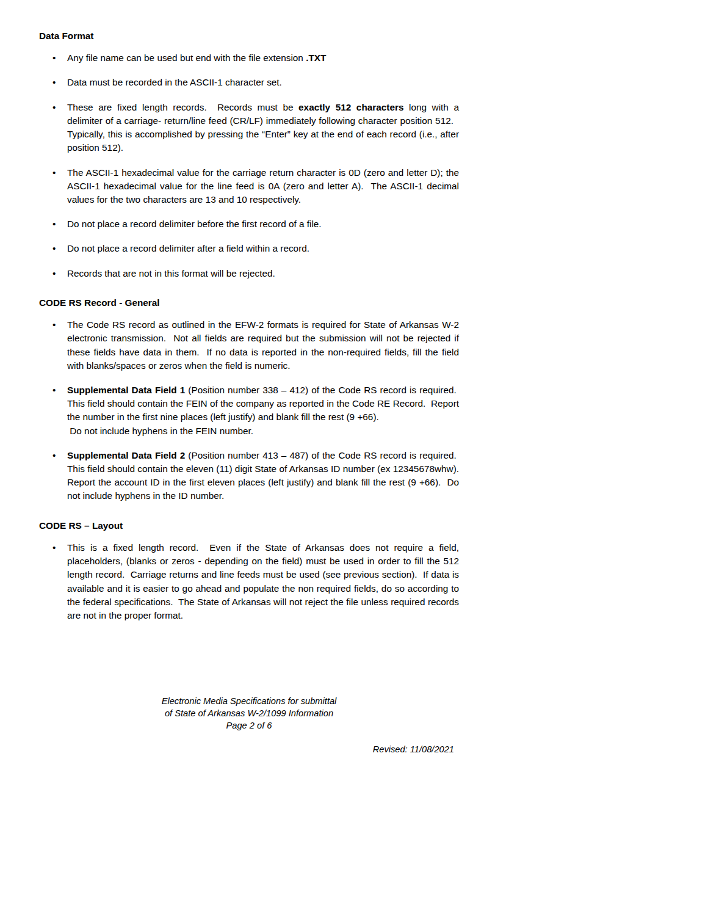Data Format
Any file name can be used but end with the file extension .TXT
Data must be recorded in the ASCII-1 character set.
These are fixed length records. Records must be exactly 512 characters long with a delimiter of a carriage- return/line feed (CR/LF) immediately following character position 512. Typically, this is accomplished by pressing the “Enter” key at the end of each record (i.e., after position 512).
The ASCII-1 hexadecimal value for the carriage return character is 0D (zero and letter D); the ASCII-1 hexadecimal value for the line feed is 0A (zero and letter A). The ASCII-1 decimal values for the two characters are 13 and 10 respectively.
Do not place a record delimiter before the first record of a file.
Do not place a record delimiter after a field within a record.
Records that are not in this format will be rejected.
CODE RS Record - General
The Code RS record as outlined in the EFW-2 formats is required for State of Arkansas W-2 electronic transmission. Not all fields are required but the submission will not be rejected if these fields have data in them. If no data is reported in the non-required fields, fill the field with blanks/spaces or zeros when the field is numeric.
Supplemental Data Field 1 (Position number 338 – 412) of the Code RS record is required. This field should contain the FEIN of the company as reported in the Code RE Record. Report the number in the first nine places (left justify) and blank fill the rest (9 +66).
Do not include hyphens in the FEIN number.
Supplemental Data Field 2 (Position number 413 – 487) of the Code RS record is required. This field should contain the eleven (11) digit State of Arkansas ID number (ex 12345678whw). Report the account ID in the first eleven places (left justify) and blank fill the rest (9 +66). Do not include hyphens in the ID number.
CODE RS – Layout
This is a fixed length record. Even if the State of Arkansas does not require a field, placeholders, (blanks or zeros - depending on the field) must be used in order to fill the 512 length record. Carriage returns and line feeds must be used (see previous section). If data is available and it is easier to go ahead and populate the non required fields, do so according to the federal specifications. The State of Arkansas will not reject the file unless required records are not in the proper format.
Electronic Media Specifications for submittal
of State of Arkansas W-2/1099 Information
Page 2 of 6
Revised: 11/08/2021